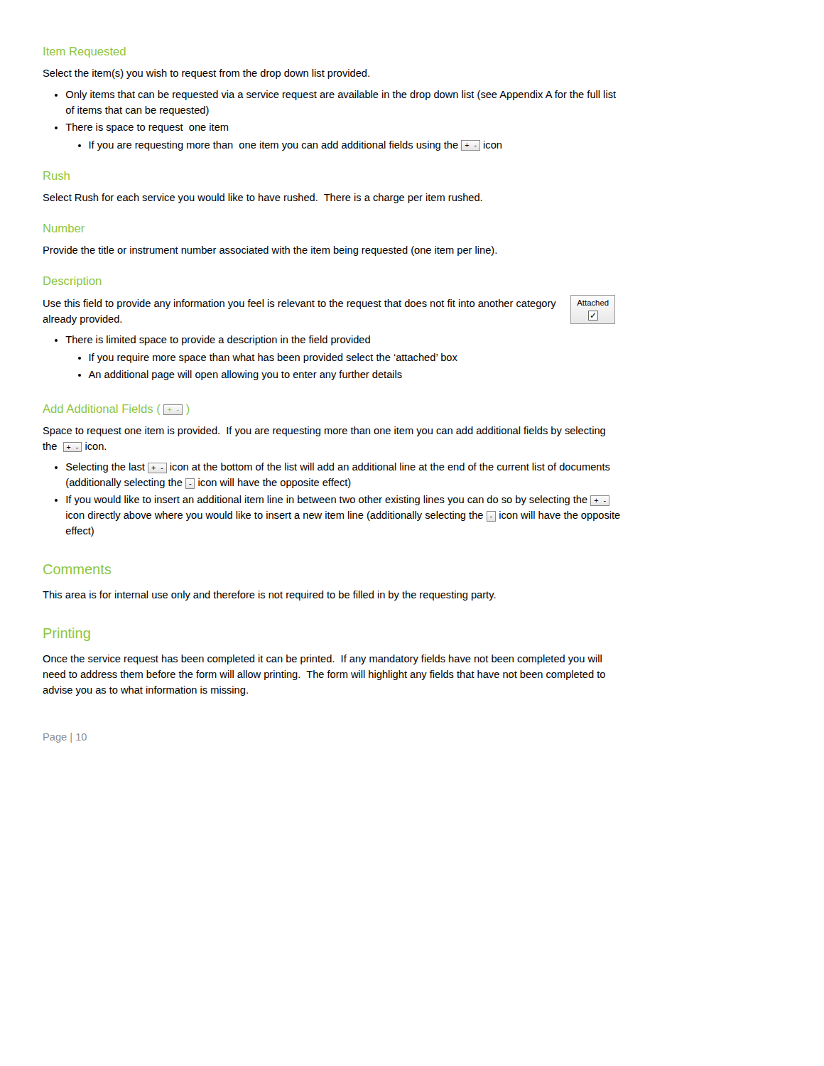Item Requested
Select the item(s) you wish to request from the drop down list provided.
Only items that can be requested via a service request are available in the drop down list (see Appendix A for the full list of items that can be requested)
There is space to request one item
If you are requesting more than one item you can add additional fields using the + - icon
Rush
Select Rush for each service you would like to have rushed. There is a charge per item rushed.
Number
Provide the title or instrument number associated with the item being requested (one item per line).
Description
Attached ✓
Use this field to provide any information you feel is relevant to the request that does not fit into another category already provided.
There is limited space to provide a description in the field provided
If you require more space than what has been provided select the ‘attached’ box
An additional page will open allowing you to enter any further details
Add Additional Fields ( + - )
Space to request one item is provided. If you are requesting more than one item you can add additional fields by selecting the + - icon.
Selecting the last + - icon at the bottom of the list will add an additional line at the end of the current list of documents (additionally selecting the - icon will have the opposite effect)
If you would like to insert an additional item line in between two other existing lines you can do so by selecting the + - icon directly above where you would like to insert a new item line (additionally selecting the - icon will have the opposite effect)
Comments
This area is for internal use only and therefore is not required to be filled in by the requesting party.
Printing
Once the service request has been completed it can be printed. If any mandatory fields have not been completed you will need to address them before the form will allow printing. The form will highlight any fields that have not been completed to advise you as to what information is missing.
Page | 10